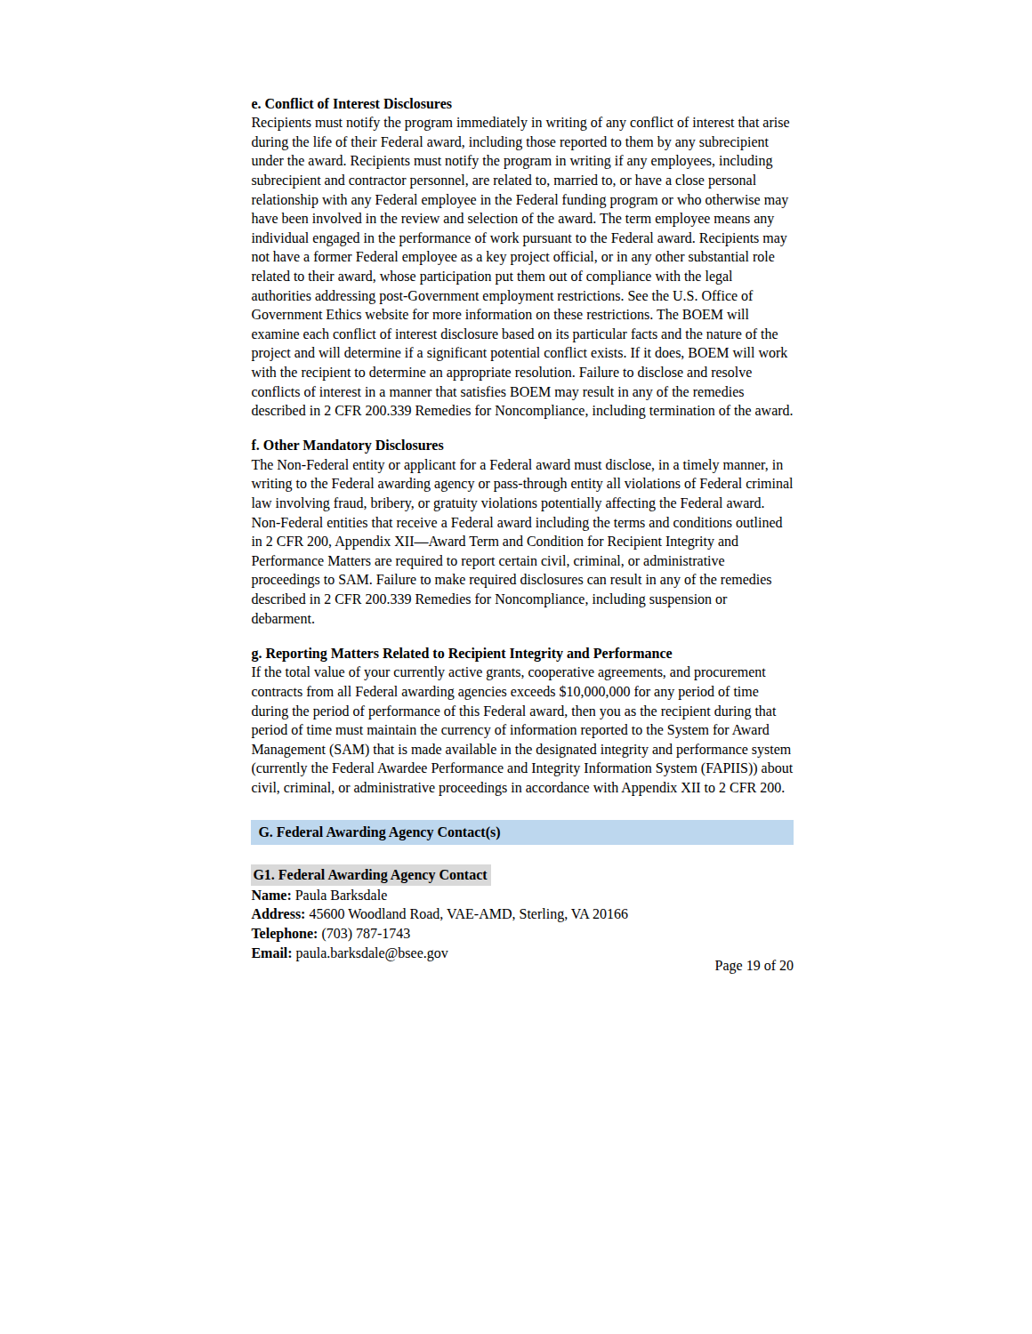e. Conflict of Interest Disclosures
Recipients must notify the program immediately in writing of any conflict of interest that arise during the life of their Federal award, including those reported to them by any subrecipient under the award. Recipients must notify the program in writing if any employees, including subrecipient and contractor personnel, are related to, married to, or have a close personal relationship with any Federal employee in the Federal funding program or who otherwise may have been involved in the review and selection of the award. The term employee means any individual engaged in the performance of work pursuant to the Federal award. Recipients may not have a former Federal employee as a key project official, or in any other substantial role related to their award, whose participation put them out of compliance with the legal authorities addressing post-Government employment restrictions. See the U.S. Office of Government Ethics website for more information on these restrictions. The BOEM will examine each conflict of interest disclosure based on its particular facts and the nature of the project and will determine if a significant potential conflict exists. If it does, BOEM will work with the recipient to determine an appropriate resolution. Failure to disclose and resolve conflicts of interest in a manner that satisfies BOEM may result in any of the remedies described in 2 CFR 200.339 Remedies for Noncompliance, including termination of the award.
f. Other Mandatory Disclosures
The Non-Federal entity or applicant for a Federal award must disclose, in a timely manner, in writing to the Federal awarding agency or pass-through entity all violations of Federal criminal law involving fraud, bribery, or gratuity violations potentially affecting the Federal award. Non-Federal entities that receive a Federal award including the terms and conditions outlined in 2 CFR 200, Appendix XII—Award Term and Condition for Recipient Integrity and Performance Matters are required to report certain civil, criminal, or administrative proceedings to SAM. Failure to make required disclosures can result in any of the remedies described in 2 CFR 200.339 Remedies for Noncompliance, including suspension or debarment.
g. Reporting Matters Related to Recipient Integrity and Performance
If the total value of your currently active grants, cooperative agreements, and procurement contracts from all Federal awarding agencies exceeds $10,000,000 for any period of time during the period of performance of this Federal award, then you as the recipient during that period of time must maintain the currency of information reported to the System for Award Management (SAM) that is made available in the designated integrity and performance system (currently the Federal Awardee Performance and Integrity Information System (FAPIIS)) about civil, criminal, or administrative proceedings in accordance with Appendix XII to 2 CFR 200.
G. Federal Awarding Agency Contact(s)
G1. Federal Awarding Agency Contact
Name: Paula Barksdale
Address: 45600 Woodland Road, VAE-AMD, Sterling, VA 20166
Telephone: (703) 787-1743
Email: paula.barksdale@bsee.gov
Page 19 of 20